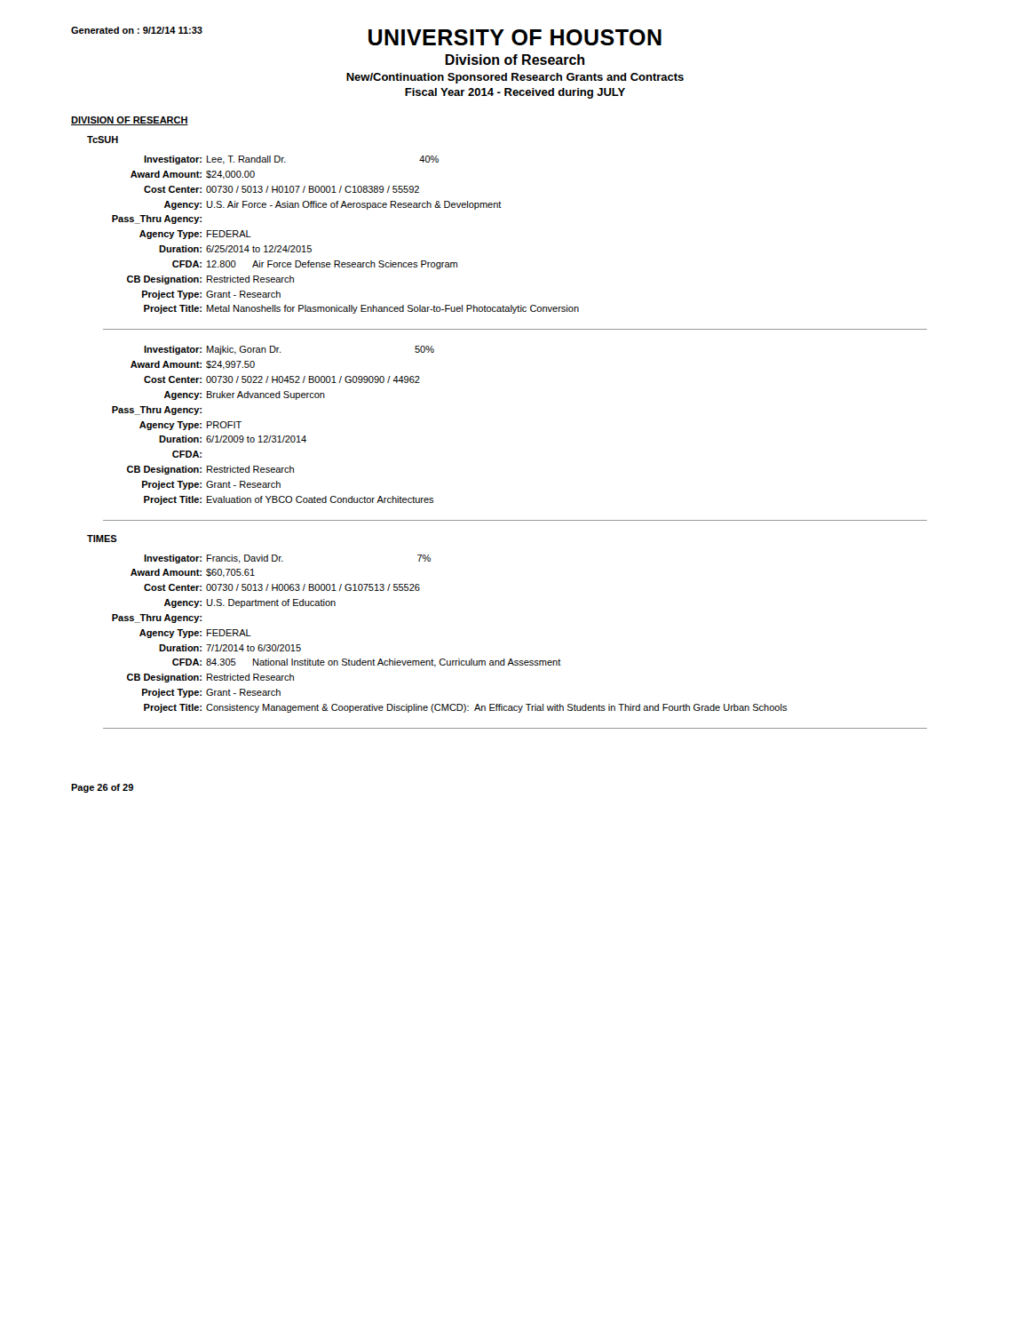Generated on : 9/12/14 11:33
UNIVERSITY OF HOUSTON
Division of Research
New/Continuation Sponsored Research Grants and Contracts
Fiscal Year 2014 - Received during JULY
DIVISION OF RESEARCH
TcSUH
| Investigator: | Lee, T. Randall Dr. 40% |
| Award Amount: | $24,000.00 |
| Cost Center: | 00730 / 5013 / H0107 / B0001 / C108389 / 55592 |
| Agency: | U.S. Air Force - Asian Office of Aerospace Research & Development |
| Pass_Thru Agency: | |
| Agency Type: | FEDERAL |
| Duration: | 6/25/2014 to 12/24/2015 |
| CFDA: | 12.800 Air Force Defense Research Sciences Program |
| CB Designation: | Restricted Research |
| Project Type: | Grant - Research |
| Project Title: | Metal Nanoshells for Plasmonically Enhanced Solar-to-Fuel Photocatalytic Conversion |
| Investigator: | Majkic, Goran Dr. 50% |
| Award Amount: | $24,997.50 |
| Cost Center: | 00730 / 5022 / H0452 / B0001 / G099090 / 44962 |
| Agency: | Bruker Advanced Supercon |
| Pass_Thru Agency: | |
| Agency Type: | PROFIT |
| Duration: | 6/1/2009 to 12/31/2014 |
| CFDA: | |
| CB Designation: | Restricted Research |
| Project Type: | Grant - Research |
| Project Title: | Evaluation of YBCO Coated Conductor Architectures |
TIMES
| Investigator: | Francis, David Dr. 7% |
| Award Amount: | $60,705.61 |
| Cost Center: | 00730 / 5013 / H0063 / B0001 / G107513 / 55526 |
| Agency: | U.S. Department of Education |
| Pass_Thru Agency: | |
| Agency Type: | FEDERAL |
| Duration: | 7/1/2014 to 6/30/2015 |
| CFDA: | 84.305 National Institute on Student Achievement, Curriculum and Assessment |
| CB Designation: | Restricted Research |
| Project Type: | Grant - Research |
| Project Title: | Consistency Management & Cooperative Discipline (CMCD): An Efficacy Trial with Students in Third and Fourth Grade Urban Schools |
Page 26 of 29